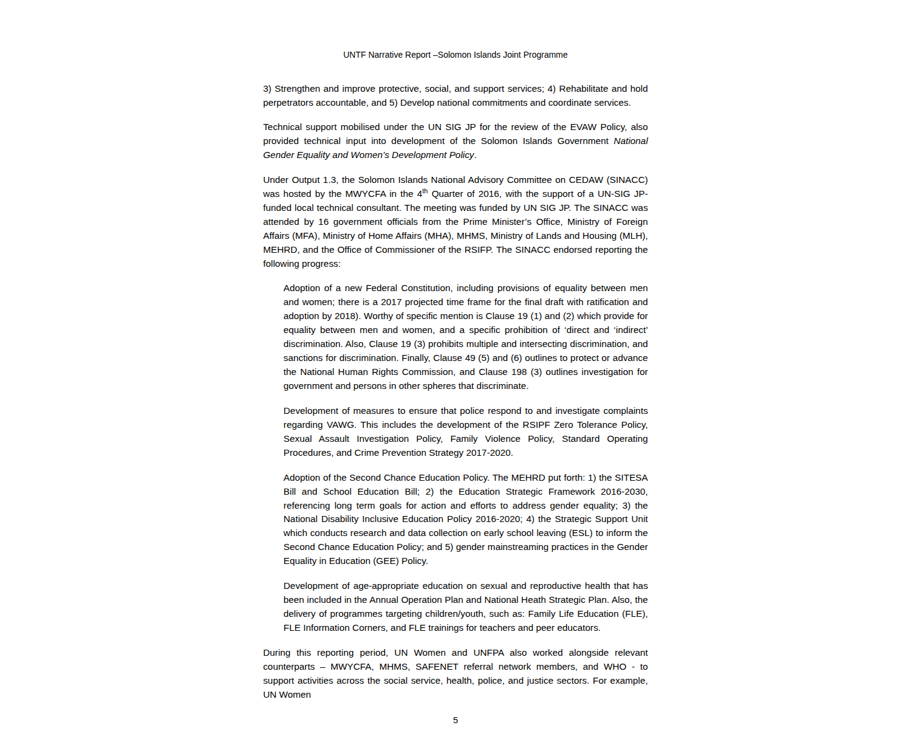UNTF Narrative Report –Solomon Islands Joint Programme
3) Strengthen and improve protective, social, and support services; 4) Rehabilitate and hold perpetrators accountable, and 5) Develop national commitments and coordinate services.
Technical support mobilised under the UN SIG JP for the review of the EVAW Policy, also provided technical input into development of the Solomon Islands Government National Gender Equality and Women’s Development Policy.
Under Output 1.3, the Solomon Islands National Advisory Committee on CEDAW (SINACC) was hosted by the MWYCFA in the 4th Quarter of 2016, with the support of a UN-SIG JP-funded local technical consultant. The meeting was funded by UN SIG JP. The SINACC was attended by 16 government officials from the Prime Minister’s Office, Ministry of Foreign Affairs (MFA), Ministry of Home Affairs (MHA), MHMS, Ministry of Lands and Housing (MLH), MEHRD, and the Office of Commissioner of the RSIFP. The SINACC endorsed reporting the following progress:
Adoption of a new Federal Constitution, including provisions of equality between men and women; there is a 2017 projected time frame for the final draft with ratification and adoption by 2018). Worthy of specific mention is Clause 19 (1) and (2) which provide for equality between men and women, and a specific prohibition of ‘direct and ‘indirect’ discrimination. Also, Clause 19 (3) prohibits multiple and intersecting discrimination, and sanctions for discrimination. Finally, Clause 49 (5) and (6) outlines to protect or advance the National Human Rights Commission, and Clause 198 (3) outlines investigation for government and persons in other spheres that discriminate.
Development of measures to ensure that police respond to and investigate complaints regarding VAWG. This includes the development of the RSIPF Zero Tolerance Policy, Sexual Assault Investigation Policy, Family Violence Policy, Standard Operating Procedures, and Crime Prevention Strategy 2017-2020.
Adoption of the Second Chance Education Policy. The MEHRD put forth: 1) the SITESA Bill and School Education Bill; 2) the Education Strategic Framework 2016-2030, referencing long term goals for action and efforts to address gender equality; 3) the National Disability Inclusive Education Policy 2016-2020; 4) the Strategic Support Unit which conducts research and data collection on early school leaving (ESL) to inform the Second Chance Education Policy; and 5) gender mainstreaming practices in the Gender Equality in Education (GEE) Policy.
Development of age-appropriate education on sexual and reproductive health that has been included in the Annual Operation Plan and National Heath Strategic Plan. Also, the delivery of programmes targeting children/youth, such as: Family Life Education (FLE), FLE Information Corners, and FLE trainings for teachers and peer educators.
During this reporting period, UN Women and UNFPA also worked alongside relevant counterparts – MWYCFA, MHMS, SAFENET referral network members, and WHO - to support activities across the social service, health, police, and justice sectors. For example, UN Women
5